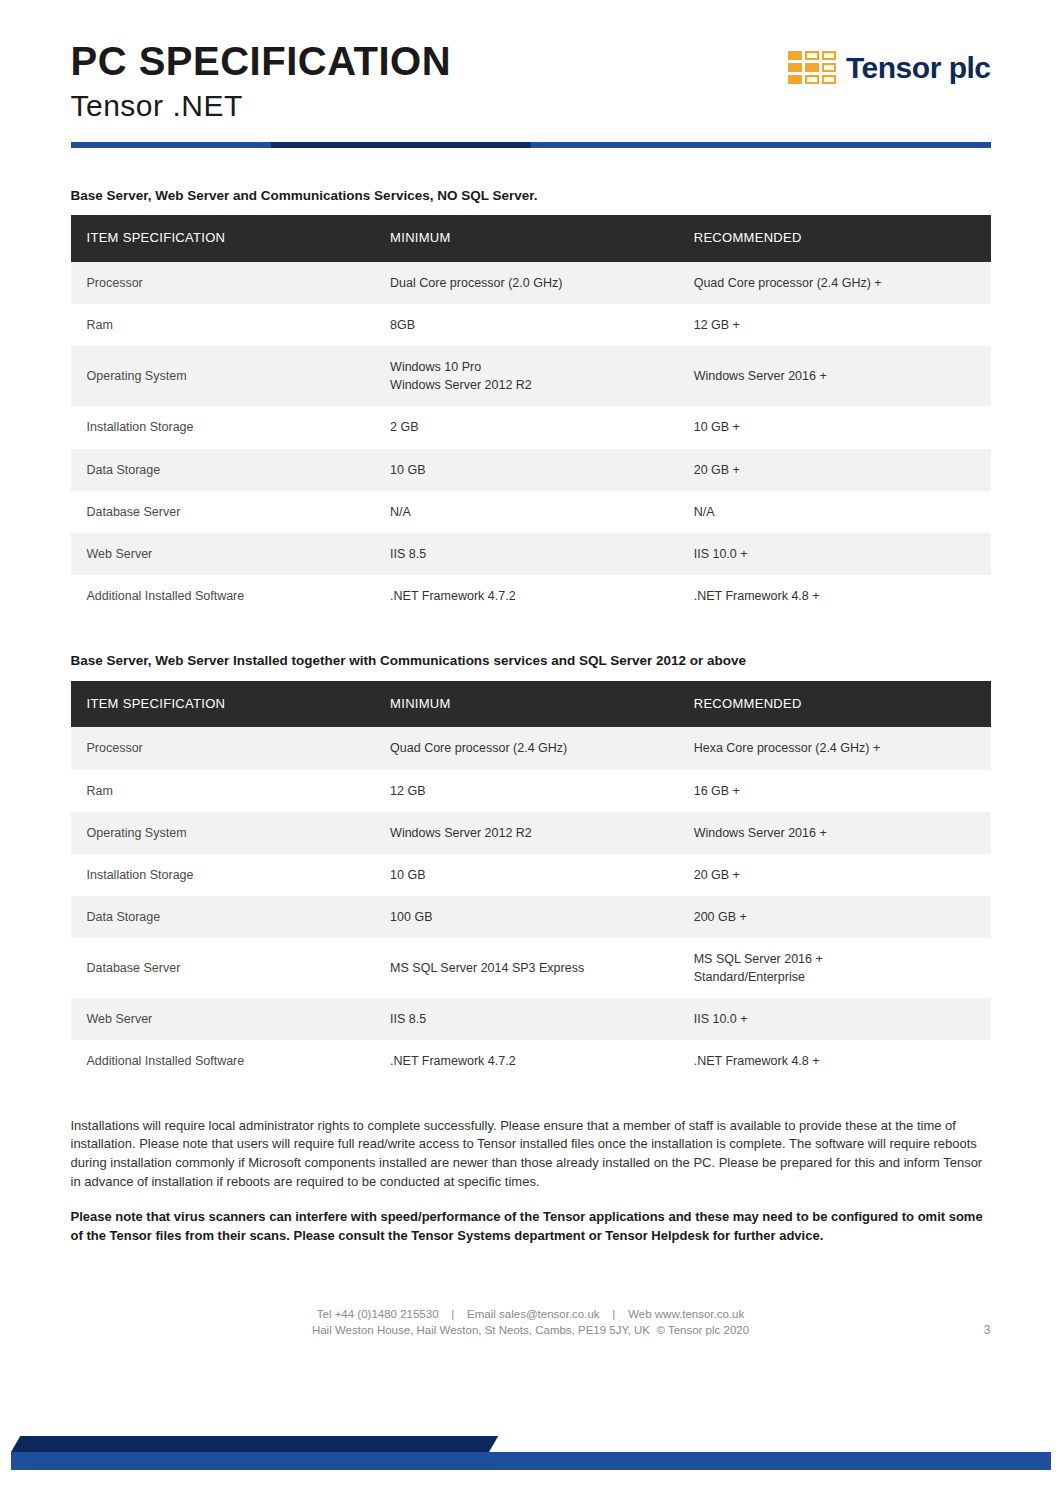PC Specification
Tensor .NET
Tensor plc
Base Server, Web Server and Communications Services, NO SQL Server.
| ITEM SPECIFICATION | MINIMUM | RECOMMENDED |
| --- | --- | --- |
| Processor | Dual Core processor (2.0 GHz) | Quad Core processor (2.4 GHz) + |
| Ram | 8GB | 12 GB + |
| Operating System | Windows 10 Pro Windows Server 2012 R2 | Windows Server 2016 + |
| Installation Storage | 2 GB | 10 GB + |
| Data Storage | 10 GB | 20 GB + |
| Database Server | N/A | N/A |
| Web Server | IIS 8.5 | IIS 10.0 + |
| Additional Installed Software | .NET Framework 4.7.2 | .NET Framework 4.8 + |
Base Server, Web Server Installed together with Communications services and SQL Server 2012 or above
| ITEM SPECIFICATION | MINIMUM | RECOMMENDED |
| --- | --- | --- |
| Processor | Quad Core processor (2.4 GHz) | Hexa Core processor (2.4 GHz) + |
| Ram | 12 GB | 16 GB + |
| Operating System | Windows Server 2012 R2 | Windows Server 2016 + |
| Installation Storage | 10 GB | 20 GB + |
| Data Storage | 100 GB | 200 GB + |
| Database Server | MS SQL Server 2014 SP3 Express | MS SQL Server 2016 + Standard/Enterprise |
| Web Server | IIS 8.5 | IIS 10.0 + |
| Additional Installed Software | .NET Framework 4.7.2 | .NET Framework 4.8 + |
Installations will require local administrator rights to complete successfully. Please ensure that a member of staff is available to provide these at the time of installation. Please note that users will require full read/write access to Tensor installed files once the installation is complete. The software will require reboots during installation commonly if Microsoft components installed are newer than those already installed on the PC. Please be prepared for this and inform Tensor in advance of installation if reboots are required to be conducted at specific times.
Please note that virus scanners can interfere with speed/performance of the Tensor applications and these may need to be configured to omit some of the Tensor files from their scans. Please consult the Tensor Systems department or Tensor Helpdesk for further advice.
Tel +44 (0)1480 215530 | Email sales@tensor.co.uk | Web www.tensor.co.uk
Hail Weston House, Hail Weston, St Neots, Cambs, PE19 5JY, UK © Tensor plc 2020
3